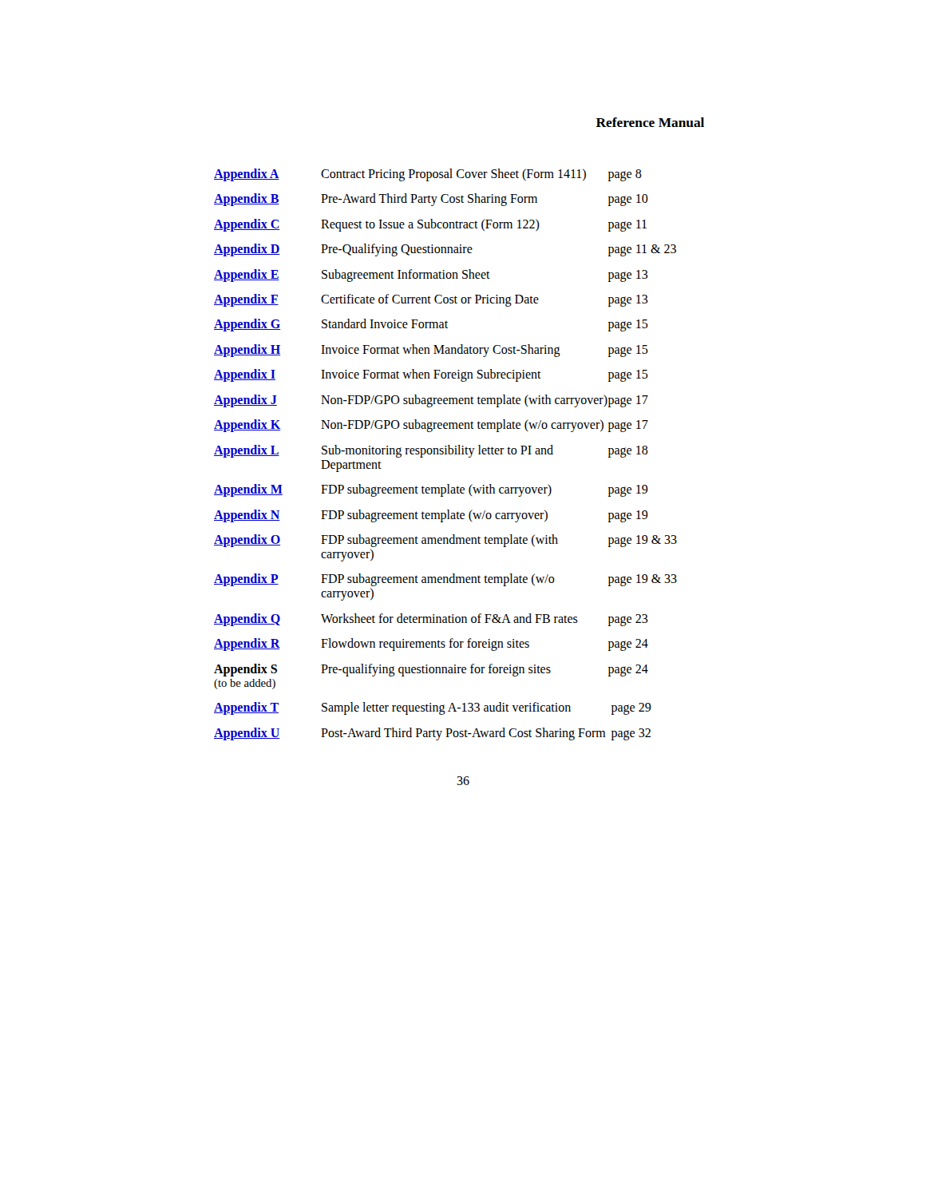Reference Manual
| Appendix A | Contract Pricing Proposal Cover Sheet (Form 1411) | page 8 |
| Appendix B | Pre-Award Third Party Cost Sharing Form | page 10 |
| Appendix C | Request to Issue a Subcontract (Form 122) | page 11 |
| Appendix D | Pre-Qualifying Questionnaire | page 11 & 23 |
| Appendix E | Subagreement Information Sheet | page 13 |
| Appendix F | Certificate of Current Cost or Pricing Date | page 13 |
| Appendix G | Standard Invoice Format | page 15 |
| Appendix H | Invoice Format when Mandatory Cost-Sharing | page 15 |
| Appendix I | Invoice Format when Foreign Subrecipient | page 15 |
| Appendix J | Non-FDP/GPO subagreement template (with carryover) | page 17 |
| Appendix K | Non-FDP/GPO subagreement template (w/o carryover) | page 17 |
| Appendix L | Sub-monitoring responsibility letter to PI and Department | page 18 |
| Appendix M | FDP subagreement template (with carryover) | page 19 |
| Appendix N | FDP subagreement template (w/o carryover) | page 19 |
| Appendix O | FDP subagreement amendment template (with carryover) | page 19 & 33 |
| Appendix P | FDP subagreement amendment template (w/o carryover) | page 19 & 33 |
| Appendix Q | Worksheet for determination of F&A and FB rates | page 23 |
| Appendix R | Flowdown requirements for foreign sites | page 24 |
| Appendix S (to be added) | Pre-qualifying questionnaire for foreign sites | page 24 |
| Appendix T | Sample letter requesting A-133 audit verification | page 29 |
| Appendix U | Post-Award Third Party Post-Award Cost Sharing Form | page 32 |
36